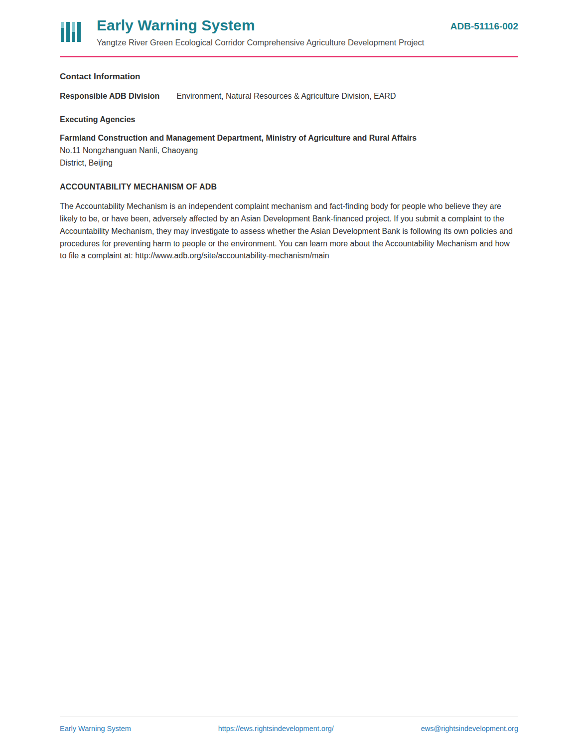Early Warning System
Yangtze River Green Ecological Corridor Comprehensive Agriculture Development Project
ADB-51116-002
Contact Information
Responsible ADB Division Environment, Natural Resources & Agriculture Division, EARD
Executing Agencies
Farmland Construction and Management Department, Ministry of Agriculture and Rural Affairs
No.11 Nongzhanguan Nanli, Chaoyang
District, Beijing
ACCOUNTABILITY MECHANISM OF ADB
The Accountability Mechanism is an independent complaint mechanism and fact-finding body for people who believe they are likely to be, or have been, adversely affected by an Asian Development Bank-financed project. If you submit a complaint to the Accountability Mechanism, they may investigate to assess whether the Asian Development Bank is following its own policies and procedures for preventing harm to people or the environment. You can learn more about the Accountability Mechanism and how to file a complaint at: http://www.adb.org/site/accountability-mechanism/main
Early Warning System
https://ews.rightsindevelopment.org/
ews@rightsindevelopment.org